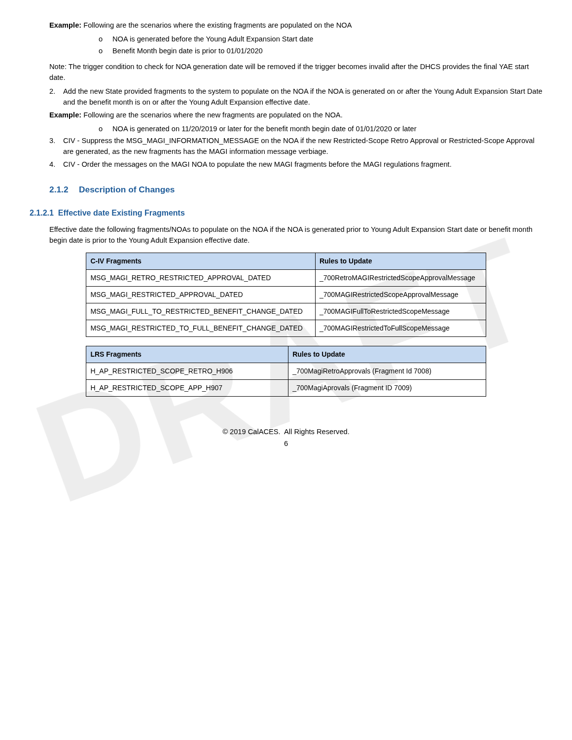DRAFT
Example: Following are the scenarios where the existing fragments are populated on the NOA
oNOA is generated before the Young Adult Expansion Start date
oBenefit Month begin date is prior to 01/01/2020
Note: The trigger condition to check for NOA generation date will be removed if the trigger becomes invalid after the DHCS provides the final YAE start date.
2. Add the new State provided fragments to the system to populate on the NOA if the NOA is generated on or after the Young Adult Expansion Start Date and the benefit month is on or after the Young Adult Expansion effective date.
Example: Following are the scenarios where the new fragments are populated on the NOA.
oNOA is generated on 11/20/2019 or later for the benefit month begin date of 01/01/2020 or later
3. CIV - Suppress the MSG_MAGI_INFORMATION_MESSAGE on the NOA if the new Restricted-Scope Retro Approval or Restricted-Scope Approval are generated, as the new fragments has the MAGI information message verbiage.
4. CIV - Order the messages on the MAGI NOA to populate the new MAGI fragments before the MAGI regulations fragment.
2.1.2 Description of Changes
2.1.2.1 Effective date Existing Fragments
Effective date the following fragments/NOAs to populate on the NOA if the NOA is generated prior to Young Adult Expansion Start date or benefit month begin date is prior to the Young Adult Expansion effective date.
| C-IV Fragments | Rules to Update |
| --- | --- |
| MSG_MAGI_RETRO_RESTRICTED_APPROVAL_DATED | _700RetroMAGIRestrictedScopeApprovalMessage |
| MSG_MAGI_RESTRICTED_APPROVAL_DATED | _700MAGIRestrictedScopeApprovalMessage |
| MSG_MAGI_FULL_TO_RESTRICTED_BENEFIT_CHANGE_DATED | _700MAGIFullToRestrictedScopeMessage |
| MSG_MAGI_RESTRICTED_TO_FULL_BENEFIT_CHANGE_DATED | _700MAGIRestrictedToFullScopeMessage |
| LRS Fragments | Rules to Update |
| --- | --- |
| H_AP_RESTRICTED_SCOPE_RETRO_H906 | _700MagiRetroApprovals (Fragment Id 7008) |
| H_AP_RESTRICTED_SCOPE_APP_H907 | _700MagiAprovals (Fragment ID 7009) |
© 2019 CalACES. All Rights Reserved.
6